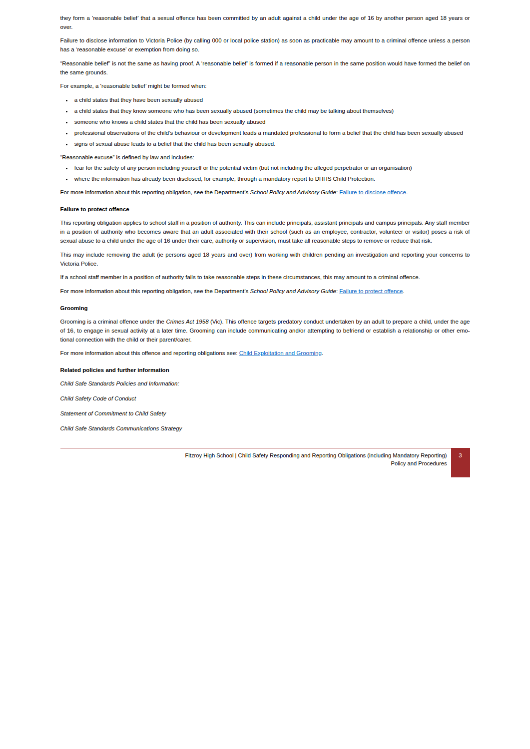they form a ‘reasonable belief’ that a sexual offence has been committed by an adult against a child under the age of 16 by another person aged 18 years or over.
Failure to disclose information to Victoria Police (by calling 000 or local police station) as soon as practicable may amount to a criminal offence unless a person has a ‘reasonable excuse’ or exemption from doing so.
“Reasonable belief” is not the same as having proof. A ‘reasonable belief’ is formed if a reasonable person in the same position would have formed the belief on the same grounds.
For example, a ‘reasonable belief’ might be formed when:
a child states that they have been sexually abused
a child states that they know someone who has been sexually abused (sometimes the child may be talking about themselves)
someone who knows a child states that the child has been sexually abused
professional observations of the child’s behaviour or development leads a mandated professional to form a belief that the child has been sexually abused
signs of sexual abuse leads to a belief that the child has been sexually abused.
“Reasonable excuse” is defined by law and includes:
fear for the safety of any person including yourself or the potential victim (but not including the alleged perpetrator or an organisation)
where the information has already been disclosed, for example, through a mandatory report to DHHS Child Protection.
For more information about this reporting obligation, see the Department’s School Policy and Advisory Guide: Failure to disclose offence.
Failure to protect offence
This reporting obligation applies to school staff in a position of authority. This can include principals, assistant principals and campus principals. Any staff member in a position of authority who becomes aware that an adult associated with their school (such as an employee, contractor, volunteer or visitor) poses a risk of sexual abuse to a child under the age of 16 under their care, authority or supervision, must take all reasonable steps to remove or reduce that risk.
This may include removing the adult (ie persons aged 18 years and over) from working with children pending an investigation and reporting your concerns to Victoria Police.
If a school staff member in a position of authority fails to take reasonable steps in these circumstances, this may amount to a criminal offence.
For more information about this reporting obligation, see the Department’s School Policy and Advisory Guide: Failure to protect offence.
Grooming
Grooming is a criminal offence under the Crimes Act 1958 (Vic). This offence targets predatory conduct undertaken by an adult to prepare a child, under the age of 16, to engage in sexual activity at a later time. Grooming can include communicating and/or attempting to befriend or establish a relationship or other emotional connection with the child or their parent/carer.
For more information about this offence and reporting obligations see: Child Exploitation and Grooming.
Related policies and further information
Child Safe Standards Policies and Information:
Child Safety Code of Conduct
Statement of Commitment to Child Safety
Child Safe Standards Communications Strategy
3
Fitzroy High School | Child Safety Responding and Reporting Obligations (including Mandatory Reporting)
Policy and Procedures